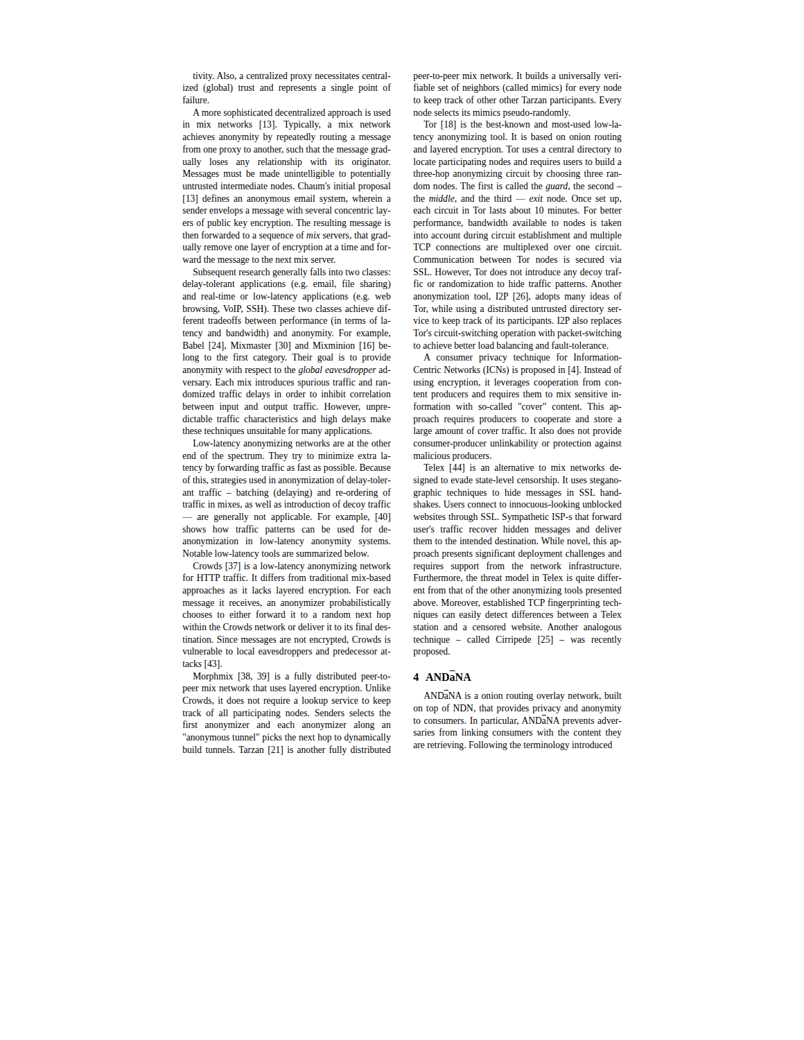tivity. Also, a centralized proxy necessitates centralized (global) trust and represents a single point of failure.
A more sophisticated decentralized approach is used in mix networks [13]. Typically, a mix network achieves anonymity by repeatedly routing a message from one proxy to another, such that the message gradually loses any relationship with its originator. Messages must be made unintelligible to potentially untrusted intermediate nodes. Chaum's initial proposal [13] defines an anonymous email system, wherein a sender envelops a message with several concentric layers of public key encryption. The resulting message is then forwarded to a sequence of mix servers, that gradually remove one layer of encryption at a time and forward the message to the next mix server.
Subsequent research generally falls into two classes: delay-tolerant applications (e.g. email, file sharing) and real-time or low-latency applications (e.g. web browsing, VoIP, SSH). These two classes achieve different tradeoffs between performance (in terms of latency and bandwidth) and anonymity. For example, Babel [24], Mixmaster [30] and Mixminion [16] belong to the first category. Their goal is to provide anonymity with respect to the global eavesdropper adversary. Each mix introduces spurious traffic and randomized traffic delays in order to inhibit correlation between input and output traffic. However, unpredictable traffic characteristics and high delays make these techniques unsuitable for many applications.
Low-latency anonymizing networks are at the other end of the spectrum. They try to minimize extra latency by forwarding traffic as fast as possible. Because of this, strategies used in anonymization of delay-tolerant traffic – batching (delaying) and re-ordering of traffic in mixes, as well as introduction of decoy traffic — are generally not applicable. For example, [40] shows how traffic patterns can be used for de-anonymization in low-latency anonymity systems. Notable low-latency tools are summarized below.
Crowds [37] is a low-latency anonymizing network for HTTP traffic. It differs from traditional mix-based approaches as it lacks layered encryption. For each message it receives, an anonymizer probabilistically chooses to either forward it to a random next hop within the Crowds network or deliver it to its final destination. Since messages are not encrypted, Crowds is vulnerable to local eavesdroppers and predecessor attacks [43].
Morphmix [38, 39] is a fully distributed peer-to-peer mix network that uses layered encryption. Unlike Crowds, it does not require a lookup service to keep track of all participating nodes. Senders selects the first anonymizer and each anonymizer along an "anonymous tunnel" picks the next hop to dynamically build tunnels. Tarzan [21] is another fully distributed peer-to-peer mix network. It builds a universally verifiable set of neighbors (called mimics) for every node to keep track of other other Tarzan participants. Every node selects its mimics pseudo-randomly.
Tor [18] is the best-known and most-used low-latency anonymizing tool. It is based on onion routing and layered encryption. Tor uses a central directory to locate participating nodes and requires users to build a three-hop anonymizing circuit by choosing three random nodes. The first is called the guard, the second – the middle, and the third — exit node. Once set up, each circuit in Tor lasts about 10 minutes. For better performance, bandwidth available to nodes is taken into account during circuit establishment and multiple TCP connections are multiplexed over one circuit. Communication between Tor nodes is secured via SSL. However, Tor does not introduce any decoy traffic or randomization to hide traffic patterns. Another anonymization tool, I2P [26], adopts many ideas of Tor, while using a distributed untrusted directory service to keep track of its participants. I2P also replaces Tor's circuit-switching operation with packet-switching to achieve better load balancing and fault-tolerance.
A consumer privacy technique for Information-Centric Networks (ICNs) is proposed in [4]. Instead of using encryption, it leverages cooperation from content producers and requires them to mix sensitive information with so-called "cover" content. This approach requires producers to cooperate and store a large amount of cover traffic. It also does not provide consumer-producer unlinkability or protection against malicious producers.
Telex [44] is an alternative to mix networks designed to evade state-level censorship. It uses steganographic techniques to hide messages in SSL handshakes. Users connect to innocuous-looking unblocked websites through SSL. Sympathetic ISP-s that forward user's traffic recover hidden messages and deliver them to the intended destination. While novel, this approach presents significant deployment challenges and requires support from the network infrastructure. Furthermore, the threat model in Telex is quite different from that of the other anonymizing tools presented above. Moreover, established TCP fingerprinting techniques can easily detect differences between a Telex station and a censored website. Another analogous technique – called Cirripede [25] – was recently proposed.
4 ANDa NA
ANDa NA is a onion routing overlay network, built on top of NDN, that provides privacy and anonymity to consumers. In particular, ANDa NA prevents adversaries from linking consumers with the content they are retrieving. Following the terminology introduced